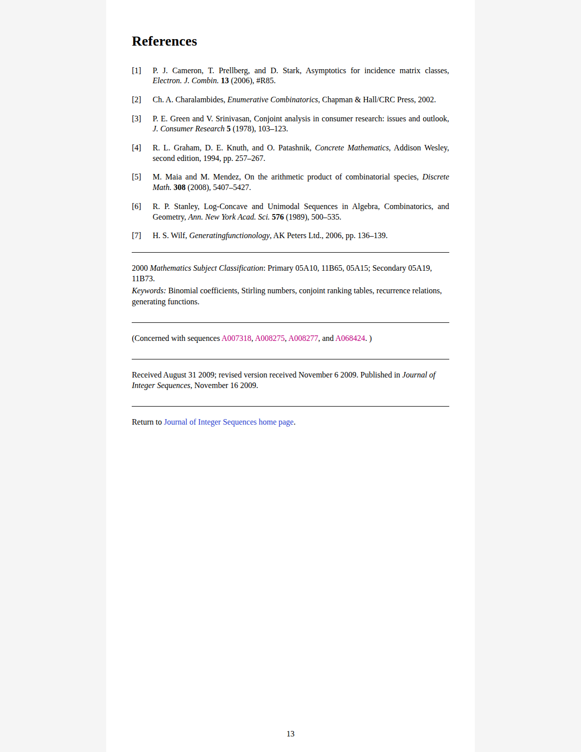References
[1] P. J. Cameron, T. Prellberg, and D. Stark, Asymptotics for incidence matrix classes, Electron. J. Combin. 13 (2006), #R85.
[2] Ch. A. Charalambides, Enumerative Combinatorics, Chapman & Hall/CRC Press, 2002.
[3] P. E. Green and V. Srinivasan, Conjoint analysis in consumer research: issues and outlook, J. Consumer Research 5 (1978), 103–123.
[4] R. L. Graham, D. E. Knuth, and O. Patashnik, Concrete Mathematics, Addison Wesley, second edition, 1994, pp. 257–267.
[5] M. Maia and M. Mendez, On the arithmetic product of combinatorial species, Discrete Math. 308 (2008), 5407–5427.
[6] R. P. Stanley, Log-Concave and Unimodal Sequences in Algebra, Combinatorics, and Geometry, Ann. New York Acad. Sci. 576 (1989), 500–535.
[7] H. S. Wilf, Generatingfunctionology, AK Peters Ltd., 2006, pp. 136–139.
2000 Mathematics Subject Classification: Primary 05A10, 11B65, 05A15; Secondary 05A19, 11B73.
Keywords: Binomial coefficients, Stirling numbers, conjoint ranking tables, recurrence relations, generating functions.
(Concerned with sequences A007318, A008275, A008277, and A068424. )
Received August 31 2009; revised version received November 6 2009. Published in Journal of Integer Sequences, November 16 2009.
Return to Journal of Integer Sequences home page.
13